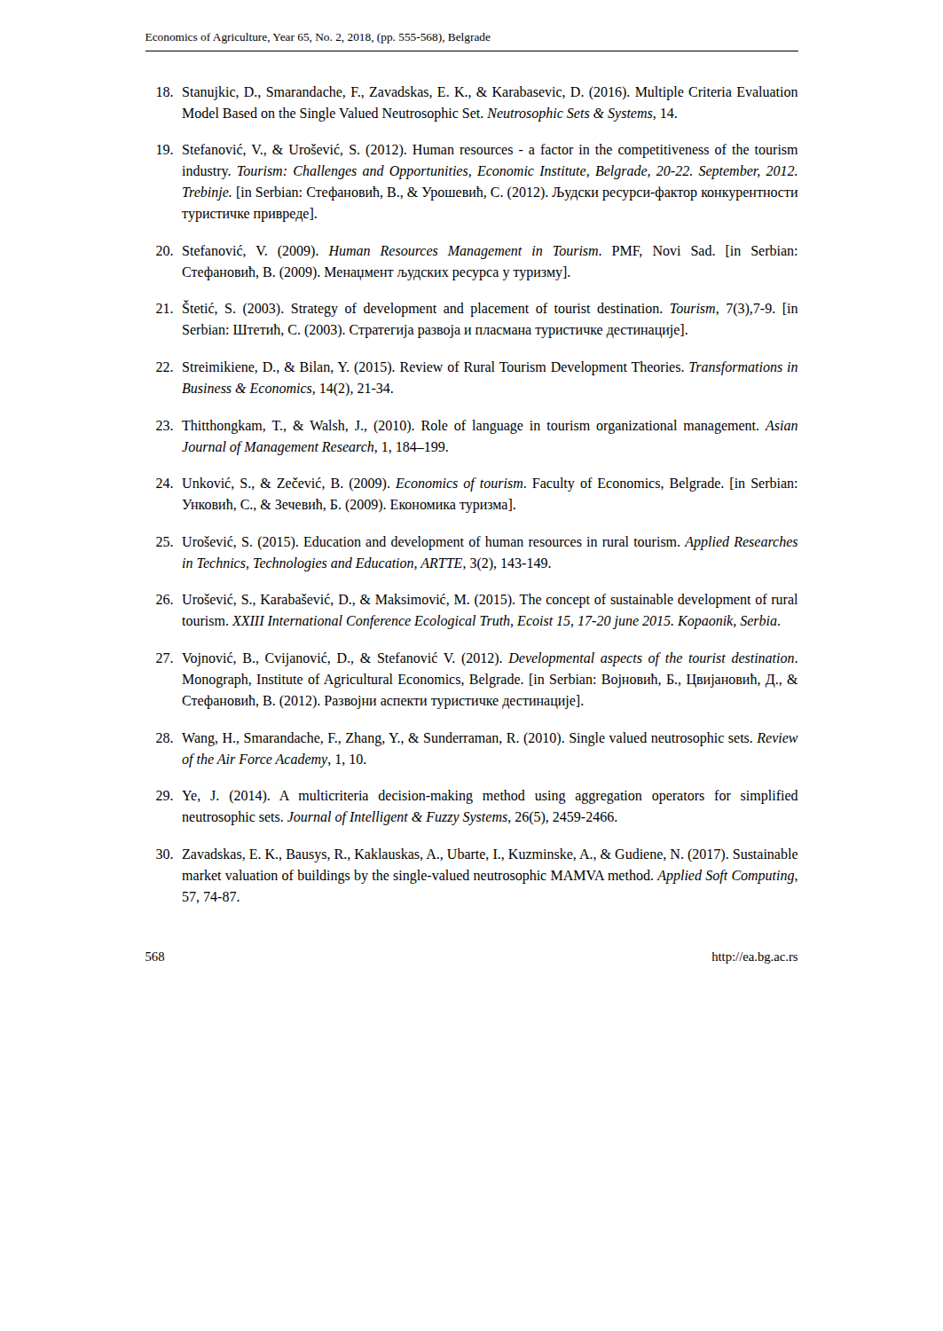Economics of Agriculture, Year 65, No. 2, 2018, (pp. 555-568), Belgrade
18. Stanujkic, D., Smarandache, F., Zavadskas, E. K., & Karabasevic, D. (2016). Multiple Criteria Evaluation Model Based on the Single Valued Neutrosophic Set. Neutrosophic Sets & Systems, 14.
19. Stefanović, V., & Urošević, S. (2012). Human resources - a factor in the competitiveness of the tourism industry. Tourism: Challenges and Opportunities, Economic Institute, Belgrade, 20-22. September, 2012. Trebinje. [in Serbian: Стефановић, В., & Урошевић, С. (2012). Људски ресурси-фактор конкурентности туристичке привреде].
20. Stefanović, V. (2009). Human Resources Management in Tourism. PMF, Novi Sad. [in Serbian: Стефановић, В. (2009). Менаџмент људских ресурса у туризму].
21. Štetić, S. (2003). Strategy of development and placement of tourist destination. Tourism, 7(3),7-9. [in Serbian: Штетић, С. (2003). Стратегија развоја и пласмана туристичке дестинације].
22. Streimikiene, D., & Bilan, Y. (2015). Review of Rural Tourism Development Theories. Transformations in Business & Economics, 14(2), 21-34.
23. Thitthongkam, T., & Walsh, J., (2010). Role of language in tourism organizational management. Asian Journal of Management Research, 1, 184–199.
24. Unković, S., & Zečević, B. (2009). Economics of tourism. Faculty of Economics, Belgrade. [in Serbian: Унковић, С., & Зечевић, Б. (2009). Економика туризма].
25. Urošević, S. (2015). Education and development of human resources in rural tourism. Applied Researches in Technics, Technologies and Education, ARTTE, 3(2), 143-149.
26. Urošević, S., Karabašević, D., & Maksimović, M. (2015). The concept of sustainable development of rural tourism. XXIII International Conference Ecological Truth, Ecoist 15, 17-20 june 2015. Kopaonik, Serbia.
27. Vojnović, B., Cvijanović, D., & Stefanović V. (2012). Developmental aspects of the tourist destination. Monograph, Institute of Agricultural Economics, Belgrade. [in Serbian: Војновић, Б., Цвијановић, Д., & Стефановић, В. (2012). Развојни аспекти туристичке дестинације].
28. Wang, H., Smarandache, F., Zhang, Y., & Sunderraman, R. (2010). Single valued neutrosophic sets. Review of the Air Force Academy, 1, 10.
29. Ye, J. (2014). A multicriteria decision-making method using aggregation operators for simplified neutrosophic sets. Journal of Intelligent & Fuzzy Systems, 26(5), 2459-2466.
30. Zavadskas, E. K., Bausys, R., Kaklauskas, A., Ubarte, I., Kuzminske, A., & Gudiene, N. (2017). Sustainable market valuation of buildings by the single-valued neutrosophic MAMVA method. Applied Soft Computing, 57, 74-87.
568 http://ea.bg.ac.rs